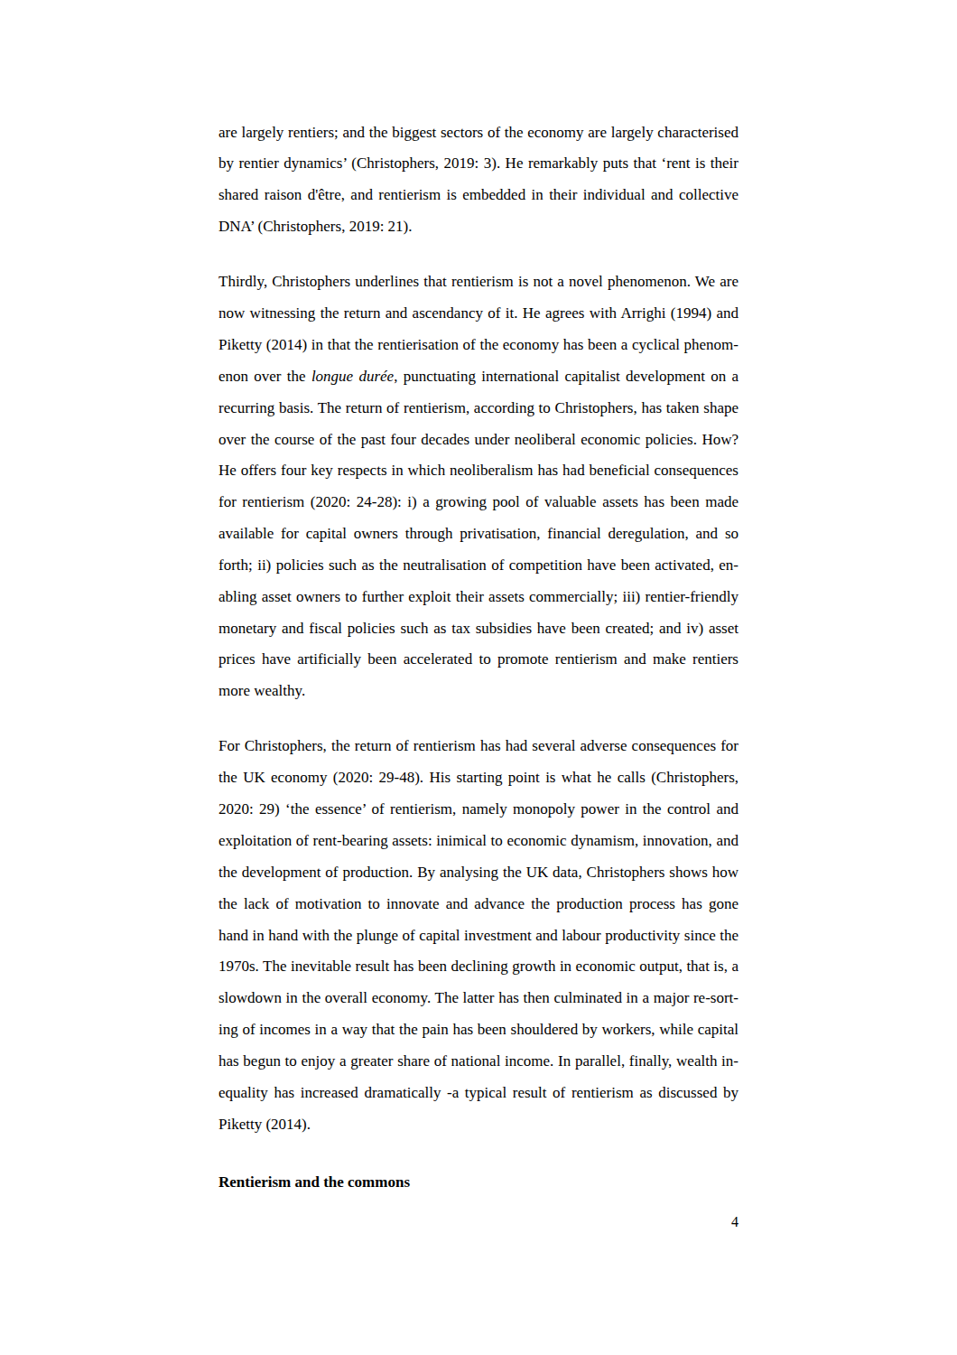are largely rentiers; and the biggest sectors of the economy are largely characterised by rentier dynamics’ (Christophers, 2019: 3). He remarkably puts that ‘rent is their shared raison d'être, and rentierism is embedded in their individual and collective DNA’ (Christophers, 2019: 21).
Thirdly, Christophers underlines that rentierism is not a novel phenomenon. We are now witnessing the return and ascendancy of it. He agrees with Arrighi (1994) and Piketty (2014) in that the rentierisation of the economy has been a cyclical phenomenon over the longue durée, punctuating international capitalist development on a recurring basis. The return of rentierism, according to Christophers, has taken shape over the course of the past four decades under neoliberal economic policies. How? He offers four key respects in which neoliberalism has had beneficial consequences for rentierism (2020: 24-28): i) a growing pool of valuable assets has been made available for capital owners through privatisation, financial deregulation, and so forth; ii) policies such as the neutralisation of competition have been activated, enabling asset owners to further exploit their assets commercially; iii) rentier-friendly monetary and fiscal policies such as tax subsidies have been created; and iv) asset prices have artificially been accelerated to promote rentierism and make rentiers more wealthy.
For Christophers, the return of rentierism has had several adverse consequences for the UK economy (2020: 29-48). His starting point is what he calls (Christophers, 2020: 29) ‘the essence’ of rentierism, namely monopoly power in the control and exploitation of rent-bearing assets: inimical to economic dynamism, innovation, and the development of production. By analysing the UK data, Christophers shows how the lack of motivation to innovate and advance the production process has gone hand in hand with the plunge of capital investment and labour productivity since the 1970s. The inevitable result has been declining growth in economic output, that is, a slowdown in the overall economy. The latter has then culminated in a major re-sorting of incomes in a way that the pain has been shouldered by workers, while capital has begun to enjoy a greater share of national income. In parallel, finally, wealth inequality has increased dramatically -a typical result of rentierism as discussed by Piketty (2014).
Rentierism and the commons
4